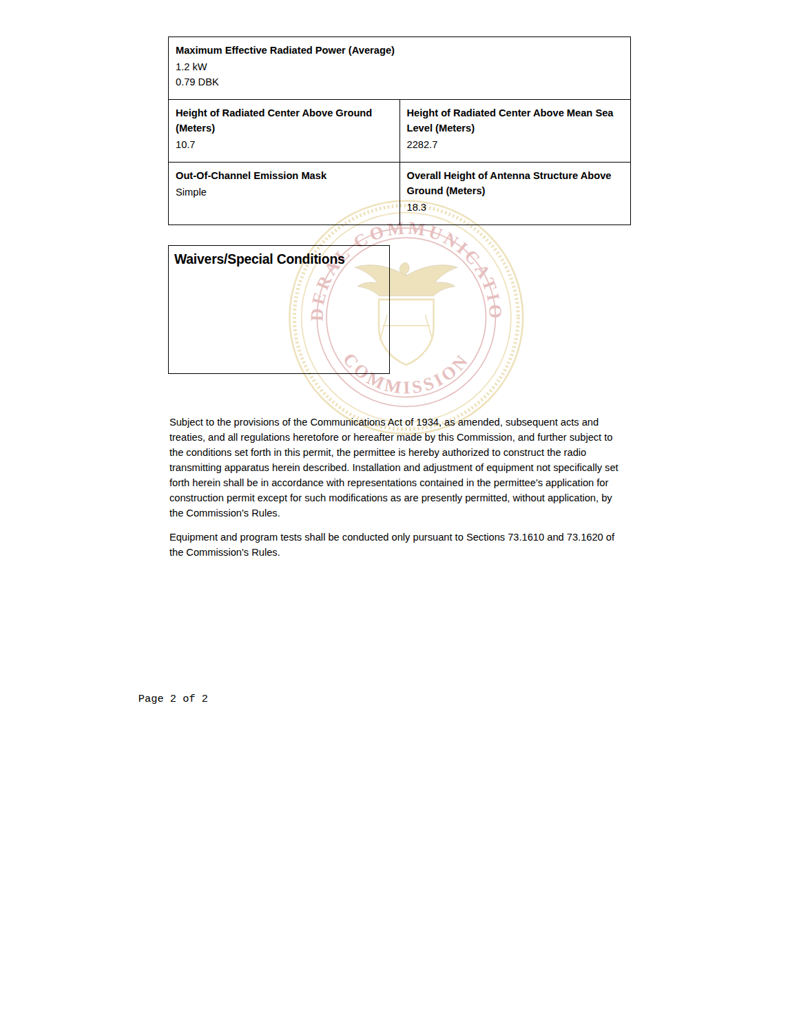FEDERAL COMMUNICATIONS COMMISSION
| Maximum Effective Radiated Power (Average) 1.2 kW 0.79 DBK |
| Height of Radiated Center Above Ground (Meters) 10.7 | Height of Radiated Center Above Mean Sea Level (Meters) 2282.7 |
| Out-Of-Channel Emission Mask Simple | Overall Height of Antenna Structure Above Ground (Meters) 18.3 |
Waivers/Special Conditions
Subject to the provisions of the Communications Act of 1934, as amended, subsequent acts and treaties, and all regulations heretofore or hereafter made by this Commission, and further subject to the conditions set forth in this permit, the permittee is hereby authorized to construct the radio transmitting apparatus herein described. Installation and adjustment of equipment not specifically set forth herein shall be in accordance with representations contained in the permittee's application for construction permit except for such modifications as are presently permitted, without application, by the Commission's Rules.
Equipment and program tests shall be conducted only pursuant to Sections 73.1610 and 73.1620 of the Commission's Rules.
Page 2 of 2